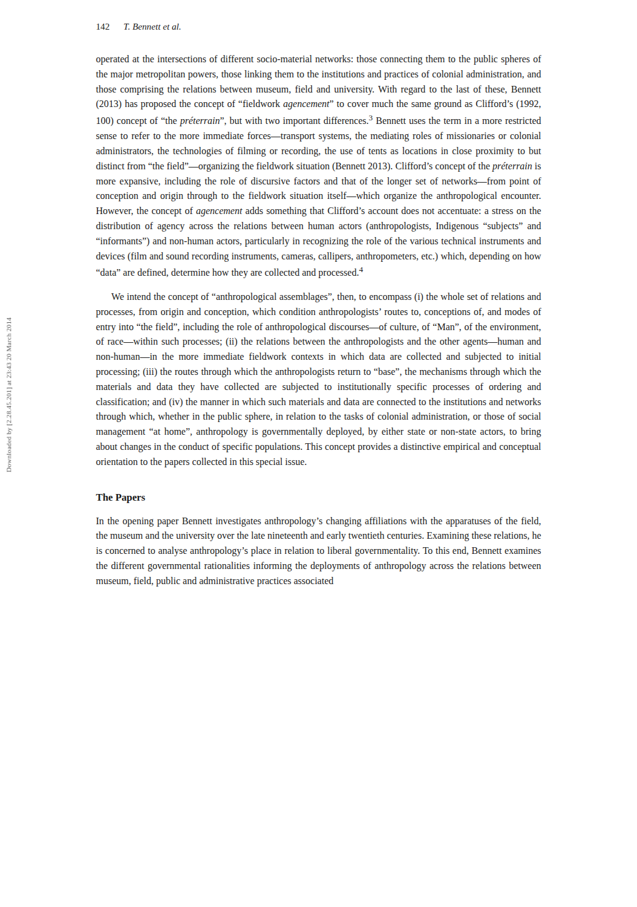Downloaded by [2.28.45.201] at 23:43 20 March 2014
142 T. Bennett et al.
operated at the intersections of different socio-material networks: those connecting them to the public spheres of the major metropolitan powers, those linking them to the institutions and practices of colonial administration, and those comprising the relations between museum, field and university. With regard to the last of these, Bennett (2013) has proposed the concept of “fieldwork agencement” to cover much the same ground as Clifford’s (1992, 100) concept of “the préterrain”, but with two important differences.3 Bennett uses the term in a more restricted sense to refer to the more immediate forces—transport systems, the mediating roles of missionaries or colonial administrators, the technologies of filming or recording, the use of tents as locations in close proximity to but distinct from “the field”—organizing the fieldwork situation (Bennett 2013). Clifford’s concept of the préterrain is more expansive, including the role of discursive factors and that of the longer set of networks—from point of conception and origin through to the fieldwork situation itself—which organize the anthropological encounter. However, the concept of agencement adds something that Clifford’s account does not accentuate: a stress on the distribution of agency across the relations between human actors (anthropologists, Indigenous “subjects” and “informants”) and non-human actors, particularly in recognizing the role of the various technical instruments and devices (film and sound recording instruments, cameras, callipers, anthropometers, etc.) which, depending on how “data” are defined, determine how they are collected and processed.4
We intend the concept of “anthropological assemblages”, then, to encompass (i) the whole set of relations and processes, from origin and conception, which condition anthropologists’ routes to, conceptions of, and modes of entry into “the field”, including the role of anthropological discourses—of culture, of “Man”, of the environment, of race—within such processes; (ii) the relations between the anthropologists and the other agents—human and non-human—in the more immediate fieldwork contexts in which data are collected and subjected to initial processing; (iii) the routes through which the anthropologists return to “base”, the mechanisms through which the materials and data they have collected are subjected to institutionally specific processes of ordering and classification; and (iv) the manner in which such materials and data are connected to the institutions and networks through which, whether in the public sphere, in relation to the tasks of colonial administration, or those of social management “at home”, anthropology is governmentally deployed, by either state or non-state actors, to bring about changes in the conduct of specific populations. This concept provides a distinctive empirical and conceptual orientation to the papers collected in this special issue.
The Papers
In the opening paper Bennett investigates anthropology’s changing affiliations with the apparatuses of the field, the museum and the university over the late nineteenth and early twentieth centuries. Examining these relations, he is concerned to analyse anthropology’s place in relation to liberal governmentality. To this end, Bennett examines the different governmental rationalities informing the deployments of anthropology across the relations between museum, field, public and administrative practices associated